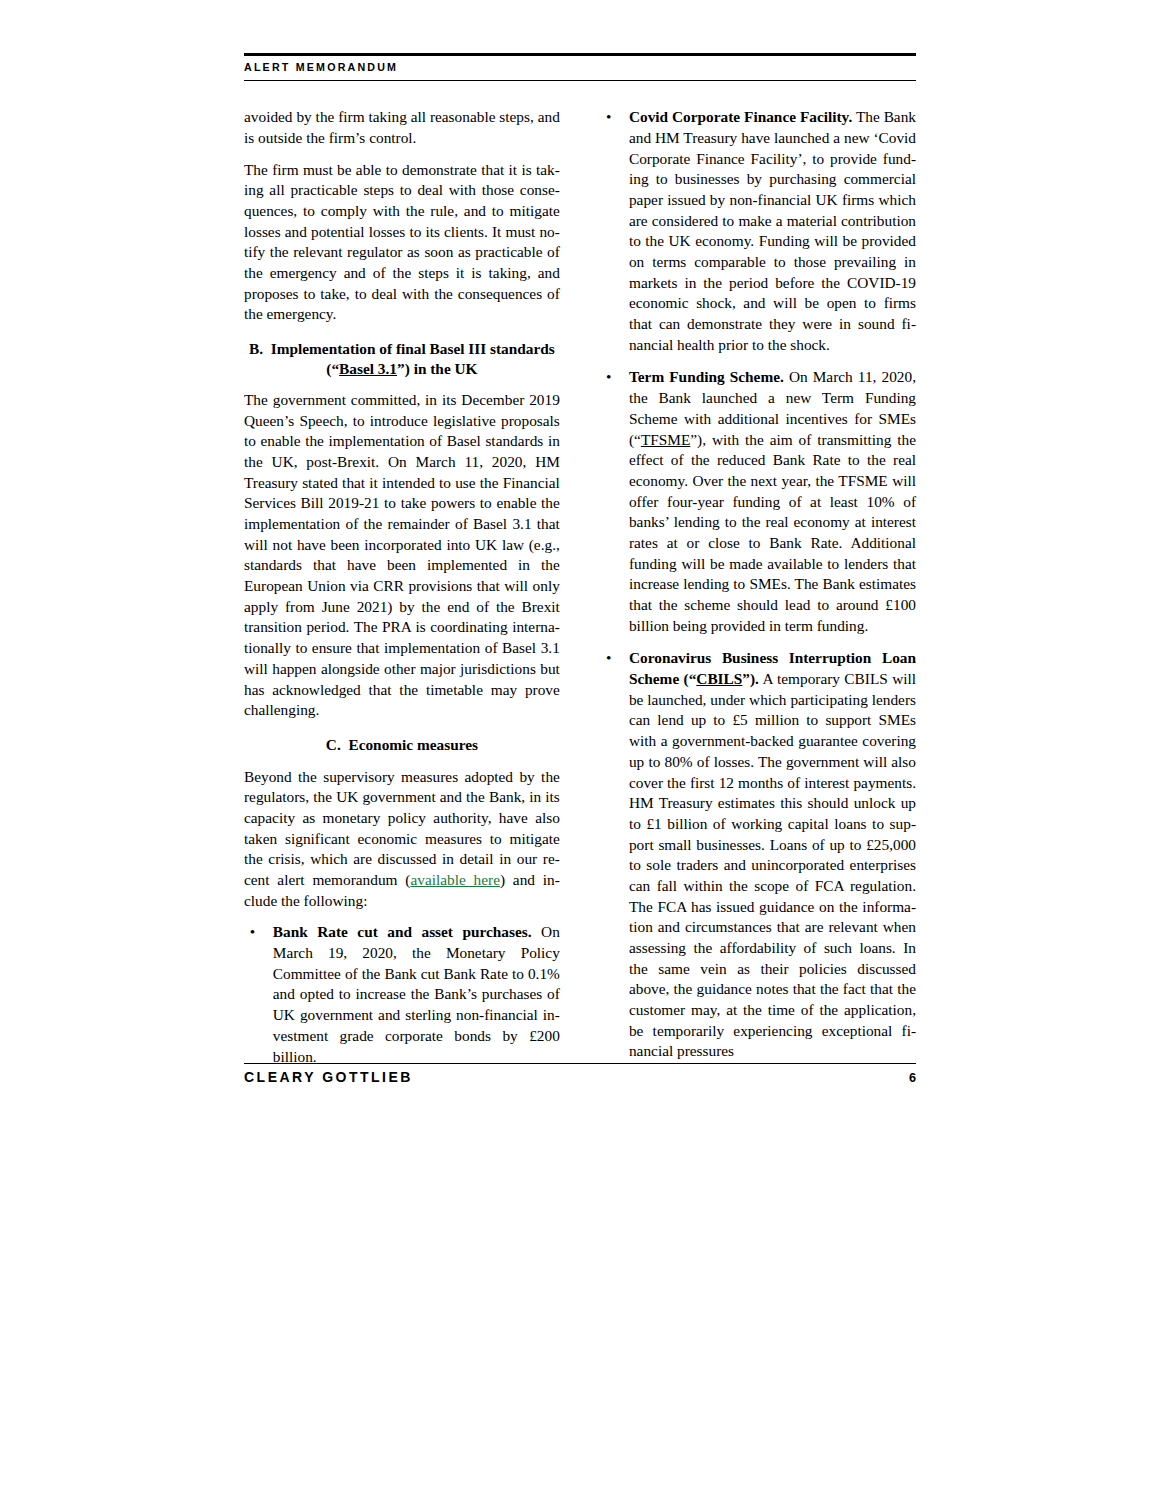ALERT MEMORANDUM
avoided by the firm taking all reasonable steps, and is outside the firm’s control.
The firm must be able to demonstrate that it is taking all practicable steps to deal with those consequences, to comply with the rule, and to mitigate losses and potential losses to its clients. It must notify the relevant regulator as soon as practicable of the emergency and of the steps it is taking, and proposes to take, to deal with the consequences of the emergency.
B. Implementation of final Basel III standards (“Basel 3.1”) in the UK
The government committed, in its December 2019 Queen’s Speech, to introduce legislative proposals to enable the implementation of Basel standards in the UK, post-Brexit. On March 11, 2020, HM Treasury stated that it intended to use the Financial Services Bill 2019-21 to take powers to enable the implementation of the remainder of Basel 3.1 that will not have been incorporated into UK law (e.g., standards that have been implemented in the European Union via CRR provisions that will only apply from June 2021) by the end of the Brexit transition period. The PRA is coordinating internationally to ensure that implementation of Basel 3.1 will happen alongside other major jurisdictions but has acknowledged that the timetable may prove challenging.
C. Economic measures
Beyond the supervisory measures adopted by the regulators, the UK government and the Bank, in its capacity as monetary policy authority, have also taken significant economic measures to mitigate the crisis, which are discussed in detail in our recent alert memorandum (available here) and include the following:
Bank Rate cut and asset purchases. On March 19, 2020, the Monetary Policy Committee of the Bank cut Bank Rate to 0.1% and opted to increase the Bank’s purchases of UK government and sterling non-financial investment grade corporate bonds by £200 billion.
Covid Corporate Finance Facility. The Bank and HM Treasury have launched a new ‘Covid Corporate Finance Facility’, to provide funding to businesses by purchasing commercial paper issued by non-financial UK firms which are considered to make a material contribution to the UK economy. Funding will be provided on terms comparable to those prevailing in markets in the period before the COVID-19 economic shock, and will be open to firms that can demonstrate they were in sound financial health prior to the shock.
Term Funding Scheme. On March 11, 2020, the Bank launched a new Term Funding Scheme with additional incentives for SMEs (“TFSME”), with the aim of transmitting the effect of the reduced Bank Rate to the real economy. Over the next year, the TFSME will offer four-year funding of at least 10% of banks’ lending to the real economy at interest rates at or close to Bank Rate. Additional funding will be made available to lenders that increase lending to SMEs. The Bank estimates that the scheme should lead to around £100 billion being provided in term funding.
Coronavirus Business Interruption Loan Scheme (“CBILS”). A temporary CBILS will be launched, under which participating lenders can lend up to £5 million to support SMEs with a government-backed guarantee covering up to 80% of losses. The government will also cover the first 12 months of interest payments. HM Treasury estimates this should unlock up to £1 billion of working capital loans to support small businesses. Loans of up to £25,000 to sole traders and unincorporated enterprises can fall within the scope of FCA regulation. The FCA has issued guidance on the information and circumstances that are relevant when assessing the affordability of such loans. In the same vein as their policies discussed above, the guidance notes that the fact that the customer may, at the time of the application, be temporarily experiencing exceptional financial pressures
CLEARY GOTTLIEB
6